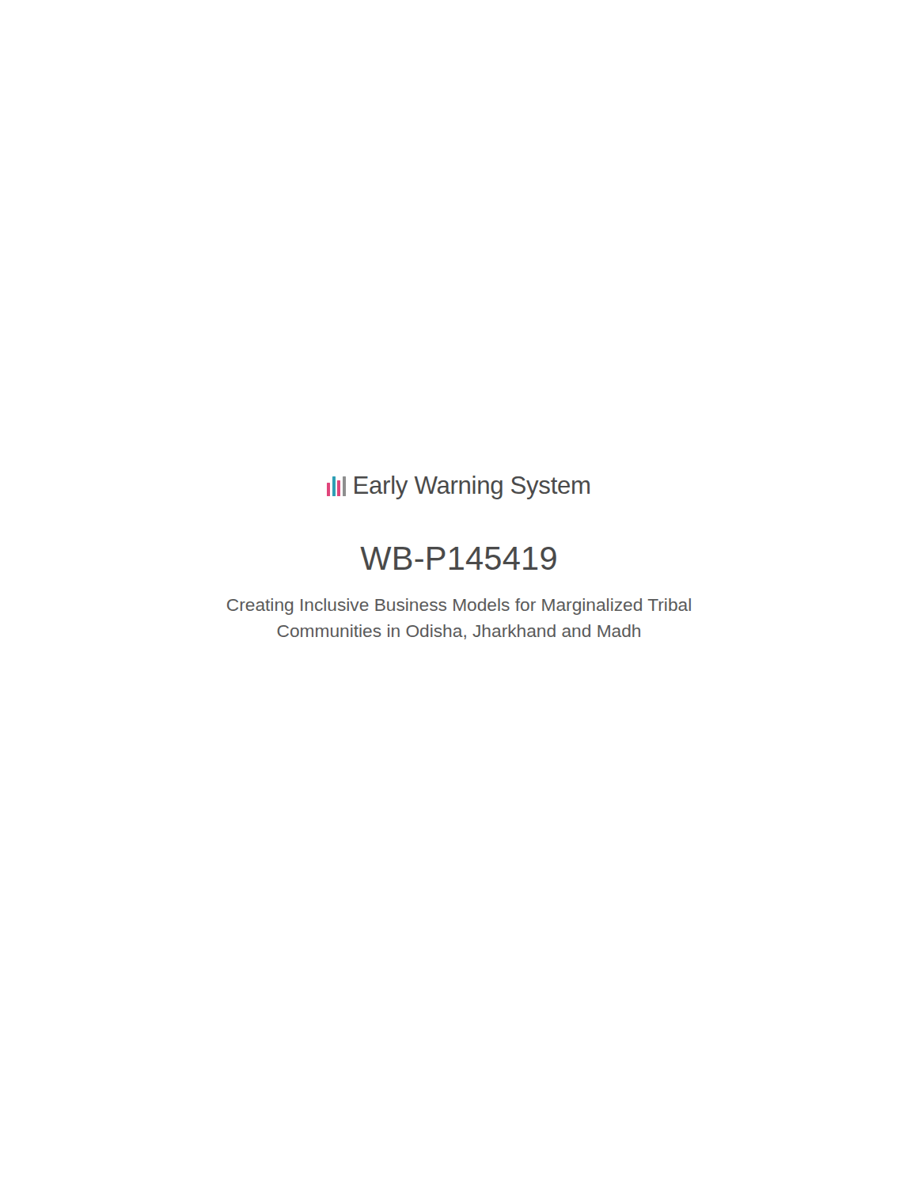Early Warning System
WB-P145419
Creating Inclusive Business Models for Marginalized Tribal Communities in Odisha, Jharkhand and Madh